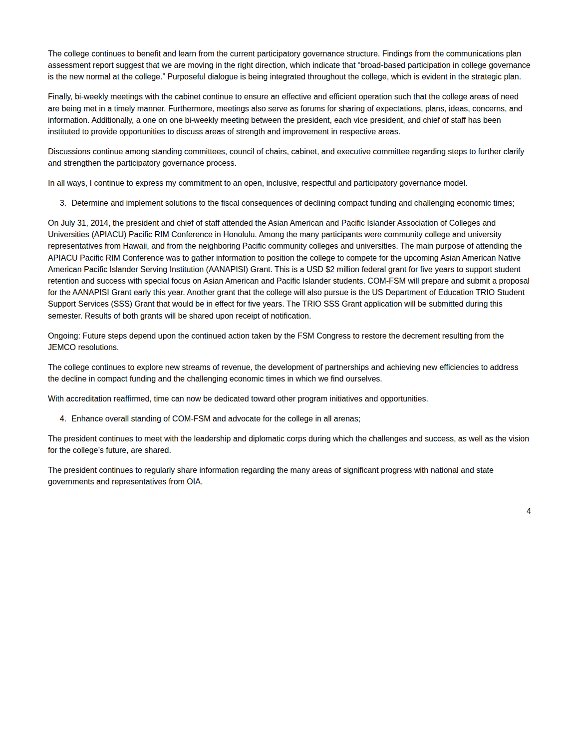The college continues to benefit and learn from the current participatory governance structure. Findings from the communications plan assessment report suggest that we are moving in the right direction, which indicate that “broad-based participation in college governance is the new normal at the college.” Purposeful dialogue is being integrated throughout the college, which is evident in the strategic plan.
Finally, bi-weekly meetings with the cabinet continue to ensure an effective and efficient operation such that the college areas of need are being met in a timely manner. Furthermore, meetings also serve as forums for sharing of expectations, plans, ideas, concerns, and information. Additionally, a one on one bi-weekly meeting between the president, each vice president, and chief of staff has been instituted to provide opportunities to discuss areas of strength and improvement in respective areas.
Discussions continue among standing committees, council of chairs, cabinet, and executive committee regarding steps to further clarify and strengthen the participatory governance process.
In all ways, I continue to express my commitment to an open, inclusive, respectful and participatory governance model.
Determine and implement solutions to the fiscal consequences of declining compact funding and challenging economic times;
On July 31, 2014, the president and chief of staff attended the Asian American and Pacific Islander Association of Colleges and Universities (APIACU) Pacific RIM Conference in Honolulu. Among the many participants were community college and university representatives from Hawaii, and from the neighboring Pacific community colleges and universities. The main purpose of attending the APIACU Pacific RIM Conference was to gather information to position the college to compete for the upcoming Asian American Native American Pacific Islander Serving Institution (AANAPISI) Grant. This is a USD $2 million federal grant for five years to support student retention and success with special focus on Asian American and Pacific Islander students. COM-FSM will prepare and submit a proposal for the AANAPISI Grant early this year. Another grant that the college will also pursue is the US Department of Education TRIO Student Support Services (SSS) Grant that would be in effect for five years. The TRIO SSS Grant application will be submitted during this semester. Results of both grants will be shared upon receipt of notification.
Ongoing: Future steps depend upon the continued action taken by the FSM Congress to restore the decrement resulting from the JEMCO resolutions.
The college continues to explore new streams of revenue, the development of partnerships and achieving new efficiencies to address the decline in compact funding and the challenging economic times in which we find ourselves.
With accreditation reaffirmed, time can now be dedicated toward other program initiatives and opportunities.
Enhance overall standing of COM-FSM and advocate for the college in all arenas;
The president continues to meet with the leadership and diplomatic corps during which the challenges and success, as well as the vision for the college’s future, are shared.
The president continues to regularly share information regarding the many areas of significant progress with national and state governments and representatives from OIA.
4